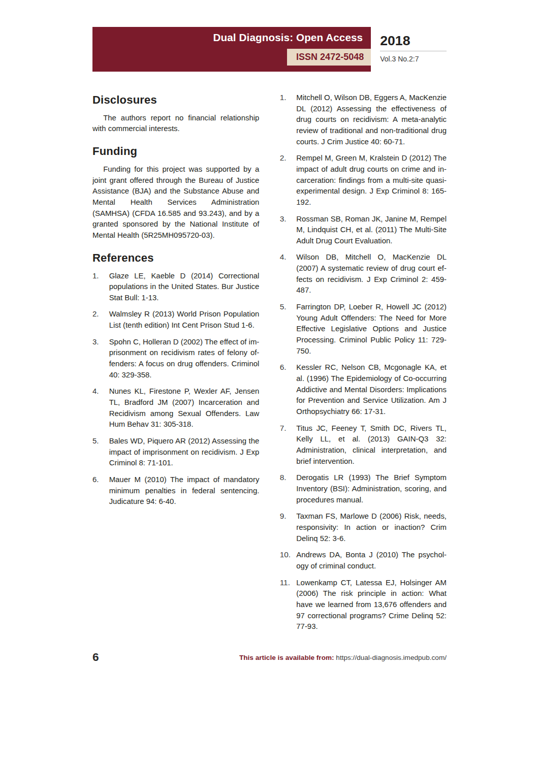Dual Diagnosis: Open Access
ISSN 2472-5048
2018
Vol.3 No.2:7
Disclosures
The authors report no financial relationship with commercial interests.
Funding
Funding for this project was supported by a joint grant offered through the Bureau of Justice Assistance (BJA) and the Substance Abuse and Mental Health Services Administration (SAMHSA) (CFDA 16.585 and 93.243), and by a granted sponsored by the National Institute of Mental Health (5R25MH095720-03).
References
Glaze LE, Kaeble D (2014) Correctional populations in the United States. Bur Justice Stat Bull: 1-13.
Walmsley R (2013) World Prison Population List (tenth edition) Int Cent Prison Stud 1-6.
Spohn C, Holleran D (2002) The effect of imprisonment on recidivism rates of felony offenders: A focus on drug offenders. Criminol 40: 329-358.
Nunes KL, Firestone P, Wexler AF, Jensen TL, Bradford JM (2007) Incarceration and Recidivism among Sexual Offenders. Law Hum Behav 31: 305-318.
Bales WD, Piquero AR (2012) Assessing the impact of imprisonment on recidivism. J Exp Criminol 8: 71-101.
Mauer M (2010) The impact of mandatory minimum penalties in federal sentencing. Judicature 94: 6-40.
Mitchell O, Wilson DB, Eggers A, MacKenzie DL (2012) Assessing the effectiveness of drug courts on recidivism: A meta-analytic review of traditional and non-traditional drug courts. J Crim Justice 40: 60-71.
Rempel M, Green M, Kralstein D (2012) The impact of adult drug courts on crime and incarceration: findings from a multi-site quasi-experimental design. J Exp Criminol 8: 165-192.
Rossman SB, Roman JK, Janine M, Rempel M, Lindquist CH, et al. (2011) The Multi-Site Adult Drug Court Evaluation.
Wilson DB, Mitchell O, MacKenzie DL (2007) A systematic review of drug court effects on recidivism. J Exp Criminol 2: 459-487.
Farrington DP, Loeber R, Howell JC (2012) Young Adult Offenders: The Need for More Effective Legislative Options and Justice Processing. Criminol Public Policy 11: 729-750.
Kessler RC, Nelson CB, Mcgonagle KA, et al. (1996) The Epidemiology of Co-occurring Addictive and Mental Disorders: Implications for Prevention and Service Utilization. Am J Orthopsychiatry 66: 17-31.
Titus JC, Feeney T, Smith DC, Rivers TL, Kelly LL, et al. (2013) GAIN-Q3 32: Administration, clinical interpretation, and brief intervention.
Derogatis LR (1993) The Brief Symptom Inventory (BSI): Administration, scoring, and procedures manual.
Taxman FS, Marlowe D (2006) Risk, needs, responsivity: In action or inaction? Crim Delinq 52: 3-6.
Andrews DA, Bonta J (2010) The psychology of criminal conduct.
Lowenkamp CT, Latessa EJ, Holsinger AM (2006) The risk principle in action: What have we learned from 13,676 offenders and 97 correctional programs? Crime Delinq 52: 77-93.
6
This article is available from: https://dual-diagnosis.imedpub.com/